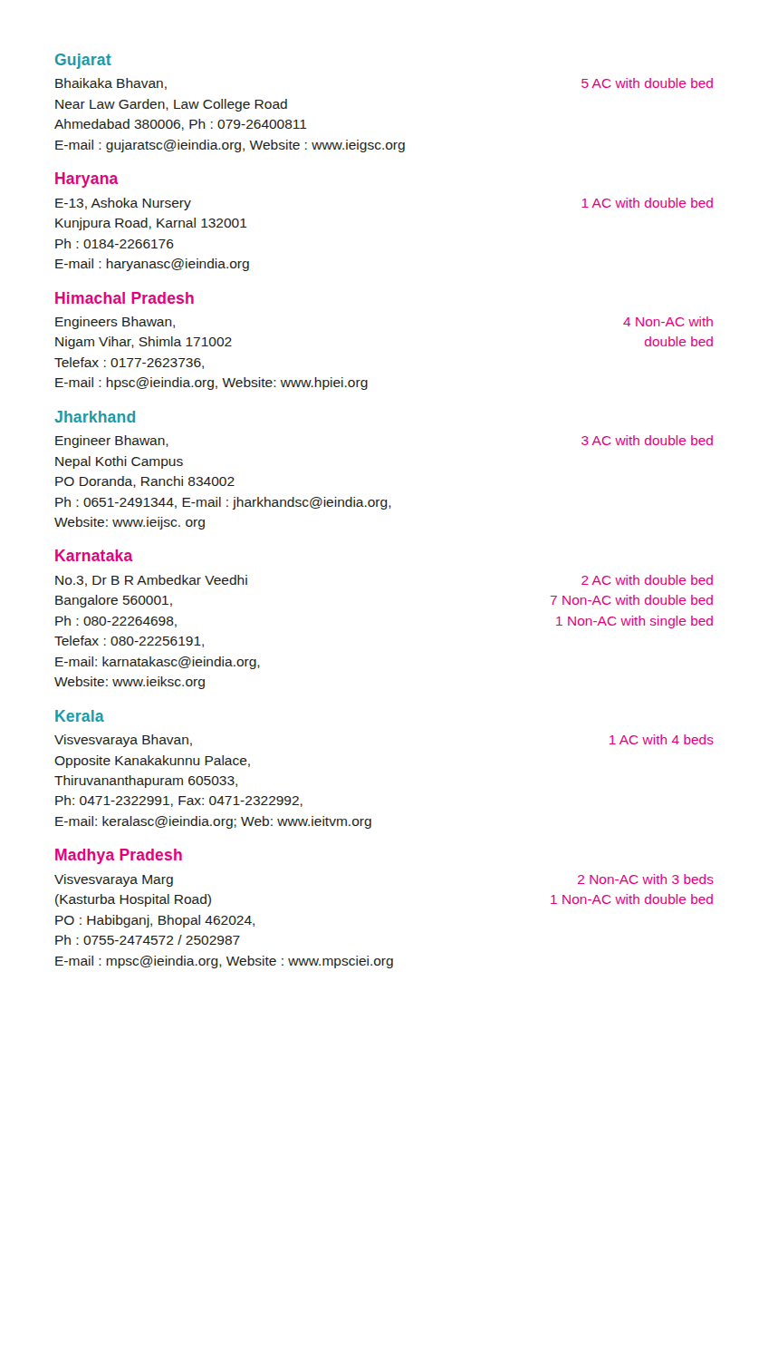Gujarat
Bhaikaka Bhavan,
Near Law Garden, Law College Road
Ahmedabad 380006, Ph : 079-26400811
E-mail : gujaratsc@ieindia.org, Website : www.ieigsc.org
5 AC with double bed
Haryana
E-13, Ashoka Nursery
Kunjpura Road, Karnal 132001
Ph : 0184-2266176
E-mail : haryanasc@ieindia.org
1 AC with double bed
Himachal Pradesh
Engineers Bhawan,
Nigam Vihar, Shimla 171002
Telefax : 0177-2623736,
E-mail : hpsc@ieindia.org, Website: www.hpiei.org
4 Non-AC with
double bed
Jharkhand
Engineer Bhawan,
Nepal Kothi Campus
PO Doranda, Ranchi 834002
Ph : 0651-2491344, E-mail : jharkhandsc@ieindia.org,
Website: www.ieijsc. org
3 AC with double bed
Karnataka
No.3, Dr B R Ambedkar Veedhi
Bangalore 560001,
Ph : 080-22264698,
Telefax : 080-22256191,
E-mail: karnatakasc@ieindia.org,
Website: www.ieiksc.org
2 AC with double bed
7 Non-AC with double bed
1 Non-AC with single bed
Kerala
Visvesvaraya Bhavan,
Opposite Kanakakunnu Palace,
Thiruvananthapuram 605033,
Ph: 0471-2322991, Fax: 0471-2322992,
E-mail: keralasc@ieindia.org; Web: www.ieitvm.org
1 AC with 4 beds
Madhya Pradesh
Visvesvaraya Marg
(Kasturba Hospital Road)
PO : Habibganj, Bhopal 462024,
Ph : 0755-2474572 / 2502987
E-mail : mpsc@ieindia.org, Website : www.mpsciei.org
2 Non-AC with 3 beds
1 Non-AC with double bed